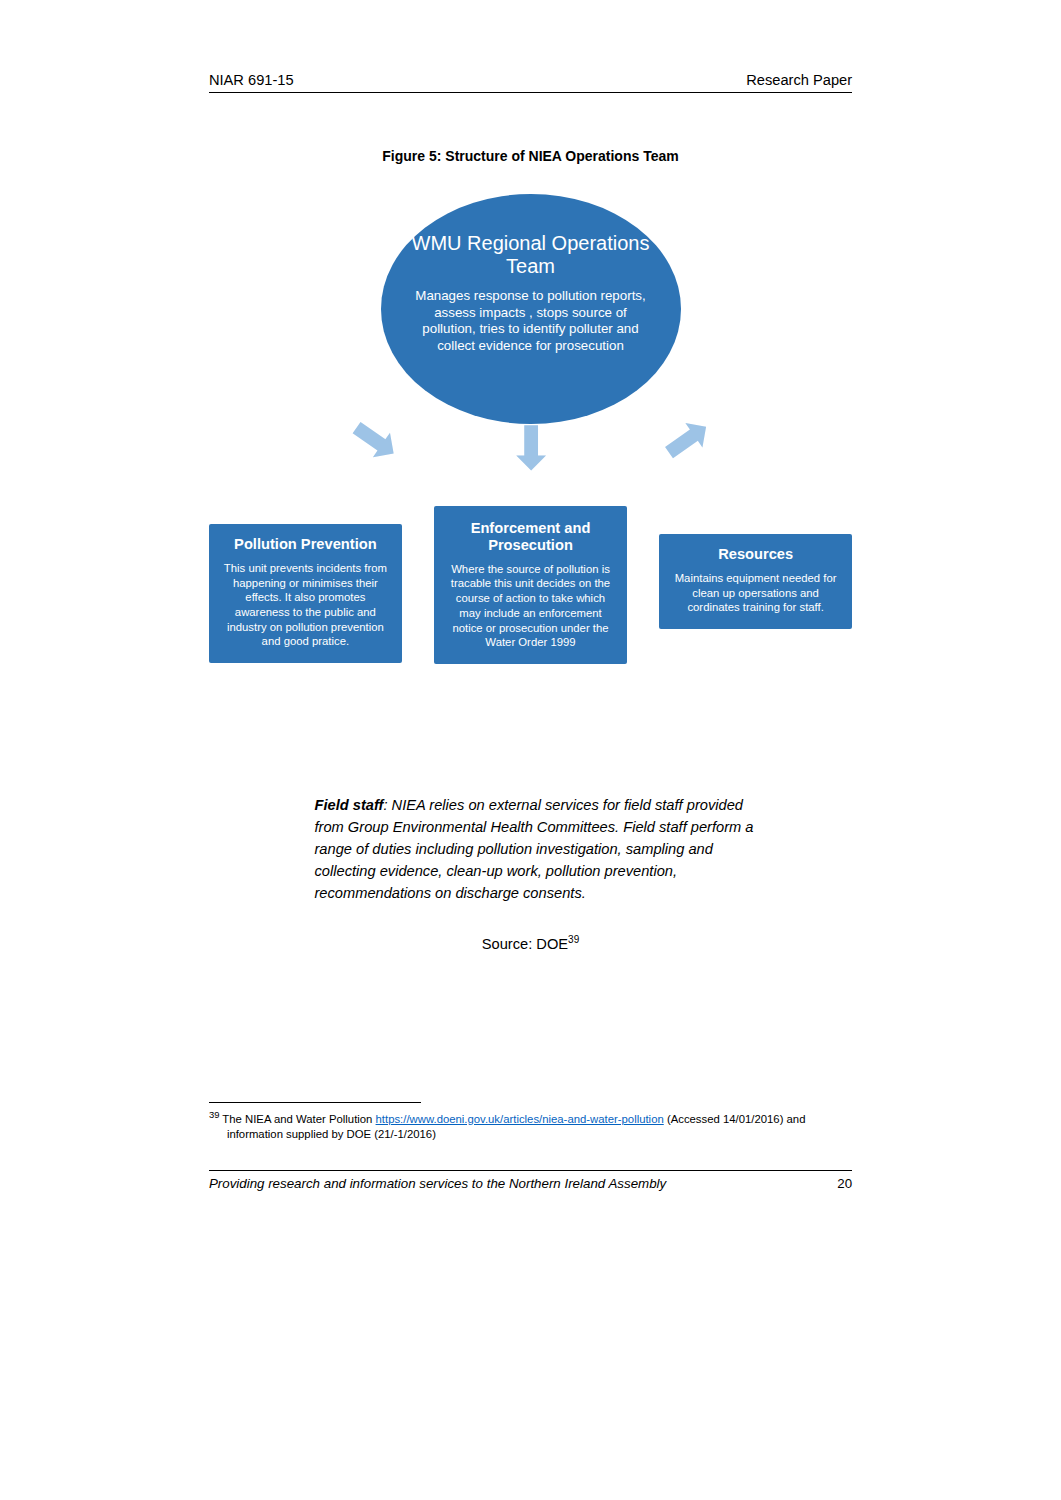NIAR 691-15
Research Paper
Figure 5: Structure of NIEA Operations Team
WMU Regional Operations Team
Manages response to pollution reports, assess impacts , stops source of pollution, tries to identify polluter and collect evidence for prosecution
➡
⬇
➡
Pollution Prevention
This unit prevents incidents from happening or minimises their effects. It also promotes awareness to the public and industry on pollution prevention and good pratice.
Enforcement and Prosecution
Where the source of pollution is tracable this unit decides on the course of action to take which may include an enforcement notice or prosecution under the Water Order 1999
Resources
Maintains equipment needed for clean up opersations and cordinates training for staff.
Field staff: NIEA relies on external services for field staff provided from Group Environmental Health Committees. Field staff perform a range of duties including pollution investigation, sampling and collecting evidence, clean-up work, pollution prevention, recommendations on discharge consents.
Source: DOE39
39 The NIEA and Water Pollution https://www.doeni.gov.uk/articles/niea-and-water-pollution (Accessed 14/01/2016) and information supplied by DOE (21/-1/2016)
Providing research and information services to the Northern Ireland Assembly
20